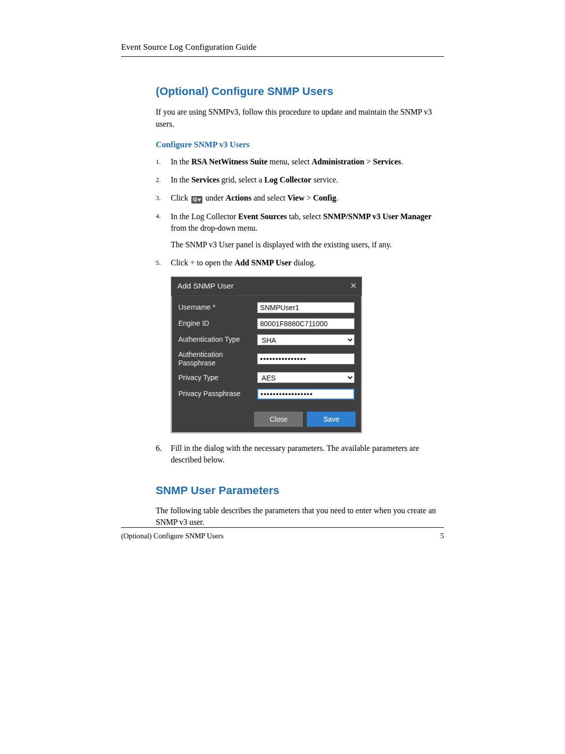Event Source Log Configuration Guide
(Optional) Configure SNMP Users
If you are using SNMPv3, follow this procedure to update and maintain the SNMP v3 users.
Configure SNMP v3 Users
In the RSA NetWitness Suite menu, select Administration > Services.
In the Services grid, select a Log Collector service.
Click ⚙▾ under Actions and select View > Config.
In the Log Collector Event Sources tab, select SNMP/SNMP v3 User Manager from the drop-down menu.
The SNMP v3 User panel is displayed with the existing users, if any.
Click + to open the Add SNMP User dialog.
Add SNMP User
✕
Username *
Engine ID
Authentication Type
SHA
Authentication Passphrase
Privacy Type
AES
Privacy Passphrase
Close
Save
Fill in the dialog with the necessary parameters. The available parameters are described below.
SNMP User Parameters
The following table describes the parameters that you need to enter when you create an SNMP v3 user.
(Optional) Configure SNMP Users
5